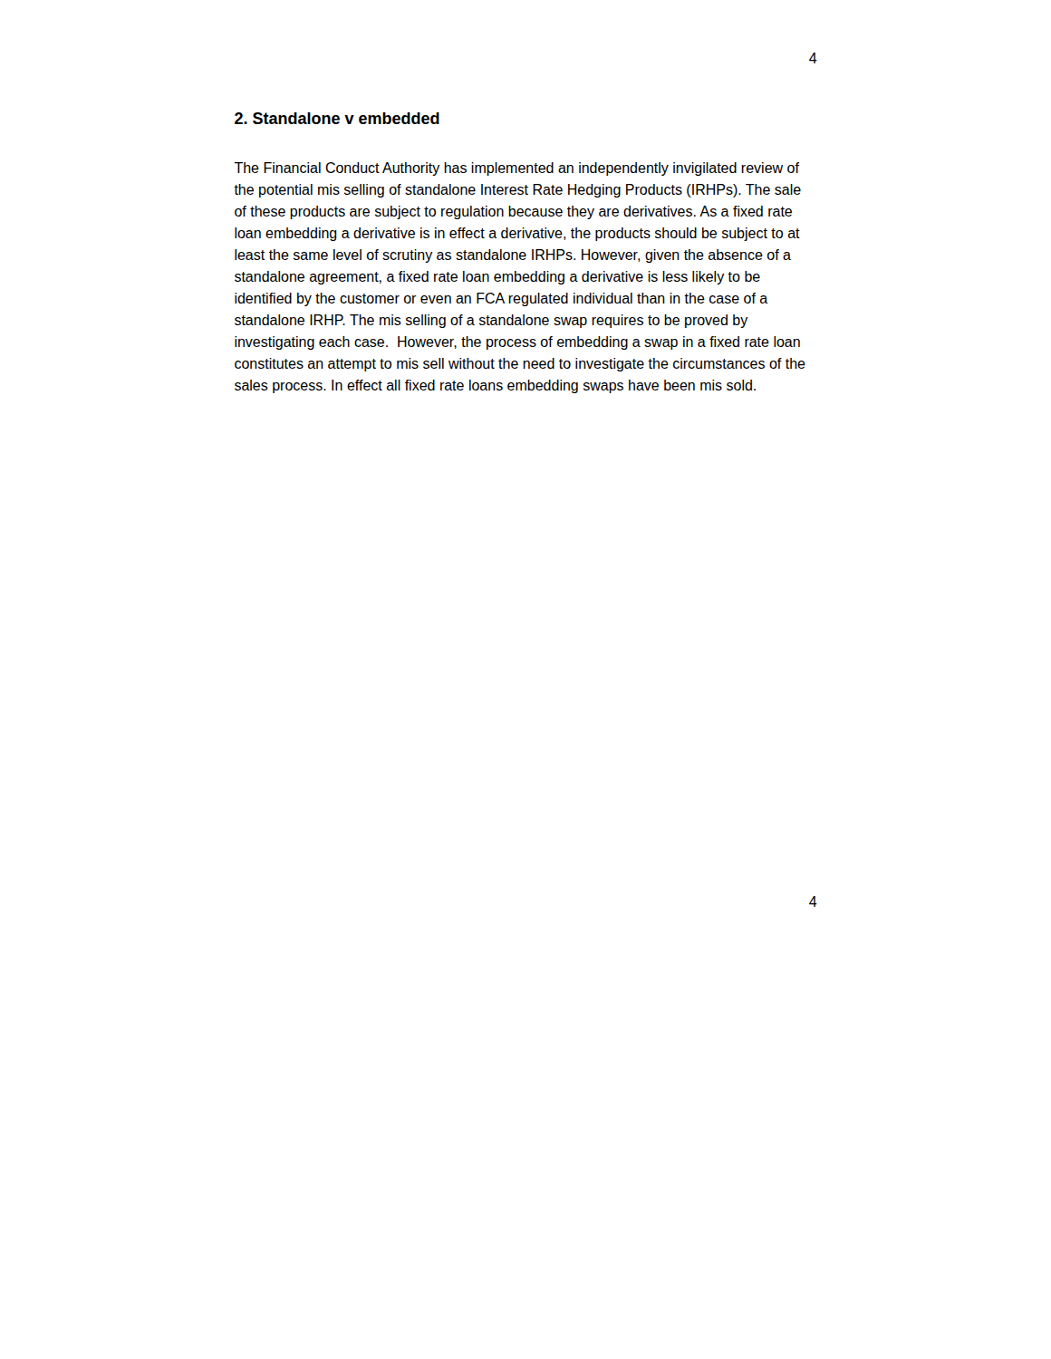4
2. Standalone v embedded
The Financial Conduct Authority has implemented an independently invigilated review of the potential mis selling of standalone Interest Rate Hedging Products (IRHPs). The sale of these products are subject to regulation because they are derivatives. As a fixed rate loan embedding a derivative is in effect a derivative, the products should be subject to at least the same level of scrutiny as standalone IRHPs. However, given the absence of a standalone agreement, a fixed rate loan embedding a derivative is less likely to be identified by the customer or even an FCA regulated individual than in the case of a standalone IRHP. The mis selling of a standalone swap requires to be proved by investigating each case. However, the process of embedding a swap in a fixed rate loan constitutes an attempt to mis sell without the need to investigate the circumstances of the sales process. In effect all fixed rate loans embedding swaps have been mis sold.
4